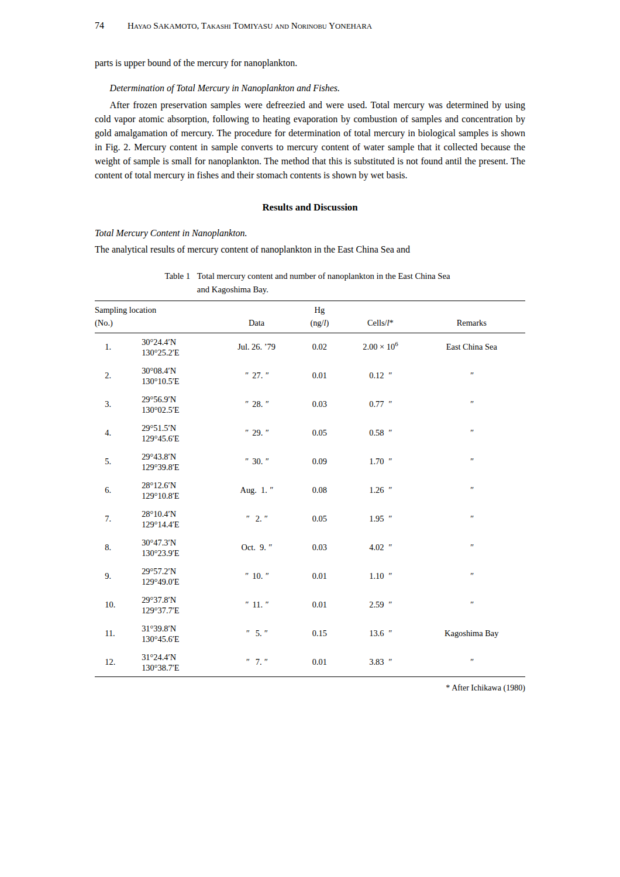74 Hayao SAKAMOTO, Takashi TOMIYASU and Norinobu YONEHARA
parts is upper bound of the mercury for nanoplankton.
Determination of Total Mercury in Nanoplankton and Fishes.
After frozen preservation samples were defreezied and were used. Total mercury was determined by using cold vapor atomic absorption, following to heating evaporation by combustion of samples and concentration by gold amalgamation of mercury. The procedure for determination of total mercury in biological samples is shown in Fig. 2. Mercury content in sample converts to mercury content of water sample that it collected because the weight of sample is small for nanoplankton. The method that this is substituted is not found antil the present. The content of total mercury in fishes and their stomach contents is shown by wet basis.
Results and Discussion
Total Mercury Content in Nanoplankton.
The analytical results of mercury content of nanoplankton in the East China Sea and
Table 1 Total mercury content and number of nanoplankton in the East China Sea and Kagoshima Bay.
| Sampling location (No.) | Data | Hg (ng/ l ) | Cells/ l * | Remarks |
| --- | --- | --- | --- | --- |
| 1. | 30°24.4′N 130°25.2′E | Jul. 26. ’79 | 0.02 | 2.00 × 10 6 | East China Sea |
| 2. | 30°08.4′N 130°10.5′E | ″ 27. ″ | 0.01 | 0.12 ″ | ″ |
| 3. | 29°56.9′N 130°02.5′E | ″ 28. ″ | 0.03 | 0.77 ″ | ″ |
| 4. | 29°51.5′N 129°45.6′E | ″ 29. ″ | 0.05 | 0.58 ″ | ″ |
| 5. | 29°43.8′N 129°39.8′E | ″ 30. ″ | 0.09 | 1.70 ″ | ″ |
| 6. | 28°12.6′N 129°10.8′E | Aug. 1. ″ | 0.08 | 1.26 ″ | ″ |
| 7. | 28°10.4′N 129°14.4′E | ″ 2. ″ | 0.05 | 1.95 ″ | ″ |
| 8. | 30°47.3′N 130°23.9′E | Oct. 9. ″ | 0.03 | 4.02 ″ | ″ |
| 9. | 29°57.2′N 129°49.0′E | ″ 10. ″ | 0.01 | 1.10 ″ | ″ |
| 10. | 29°37.8′N 129°37.7′E | ″ 11. ″ | 0.01 | 2.59 ″ | ″ |
| 11. | 31°39.8′N 130°45.6′E | ″ 5. ″ | 0.15 | 13.6 ″ | Kagoshima Bay |
| 12. | 31°24.4′N 130°38.7′E | ″ 7. ″ | 0.01 | 3.83 ″ | ″ |
* After Ichikawa (1980)